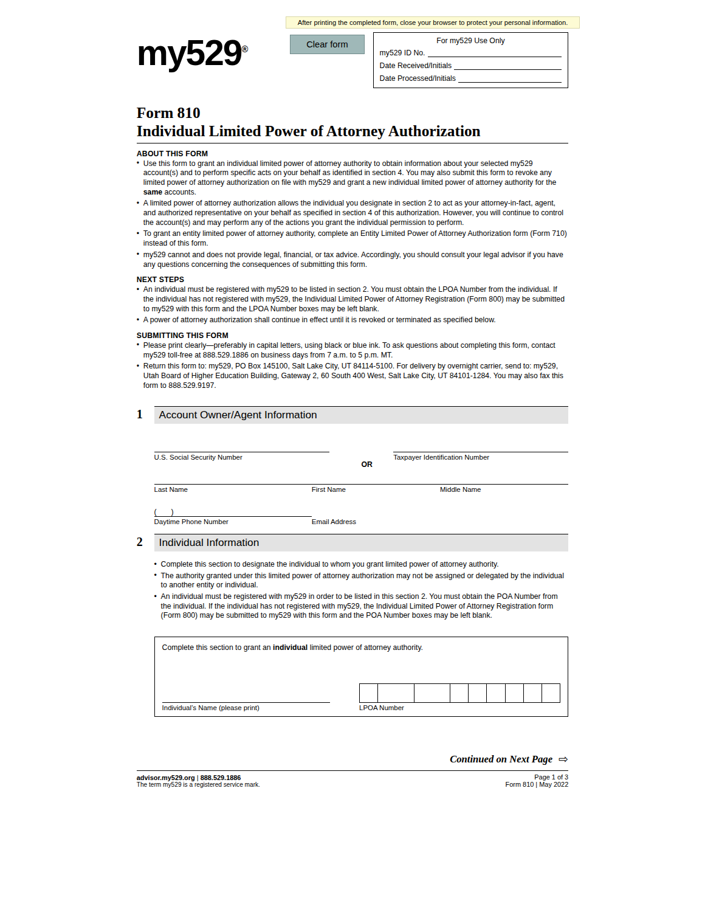After printing the completed form, close your browser to protect your personal information.
my529®
Clear form
For my529 Use Only
my529 ID No.
Date Received/Initials
Date Processed/Initials
Form 810
Individual Limited Power of Attorney Authorization
About This Form
Use this form to grant an individual limited power of attorney authority to obtain information about your selected my529 account(s) and to perform specific acts on your behalf as identified in section 4. You may also submit this form to revoke any limited power of attorney authorization on file with my529 and grant a new individual limited power of attorney authority for the same accounts.
A limited power of attorney authorization allows the individual you designate in section 2 to act as your attorney-in-fact, agent, and authorized representative on your behalf as specified in section 4 of this authorization. However, you will continue to control the account(s) and may perform any of the actions you grant the individual permission to perform.
To grant an entity limited power of attorney authority, complete an Entity Limited Power of Attorney Authorization form (Form 710) instead of this form.
my529 cannot and does not provide legal, financial, or tax advice. Accordingly, you should consult your legal advisor if you have any questions concerning the consequences of submitting this form.
Next Steps
An individual must be registered with my529 to be listed in section 2. You must obtain the LPOA Number from the individual. If the individual has not registered with my529, the Individual Limited Power of Attorney Registration (Form 800) may be submitted to my529 with this form and the LPOA Number boxes may be left blank.
A power of attorney authorization shall continue in effect until it is revoked or terminated as specified below.
Submitting This Form
Please print clearly—preferably in capital letters, using black or blue ink. To ask questions about completing this form, contact my529 toll-free at 888.529.1886 on business days from 7 a.m. to 5 p.m. MT.
Return this form to: my529, PO Box 145100, Salt Lake City, UT 84114-5100. For delivery by overnight carrier, send to: my529, Utah Board of Higher Education Building, Gateway 2, 60 South 400 West, Salt Lake City, UT 84101-1284. You may also fax this form to 888.529.9197.
1
Account Owner/Agent Information
U.S. Social Security Number
OR
Taxpayer Identification Number
Last Name
First Name
Middle Name
( )
Daytime Phone Number
Email Address
2
Individual Information
Complete this section to designate the individual to whom you grant limited power of attorney authority.
The authority granted under this limited power of attorney authorization may not be assigned or delegated by the individual to another entity or individual.
An individual must be registered with my529 in order to be listed in this section 2. You must obtain the POA Number from the individual. If the individual has not registered with my529, the Individual Limited Power of Attorney Registration form (Form 800) may be submitted to my529 with this form and the POA Number boxes may be left blank.
Complete this section to grant an individual limited power of attorney authority.
Individual’s Name (please print)
LPOA Number
Continued on Next Page ⇨
advisor.my529.org | 888.529.1886
The term my529 is a registered service mark.
Page 1 of 3
Form 810 | May 2022